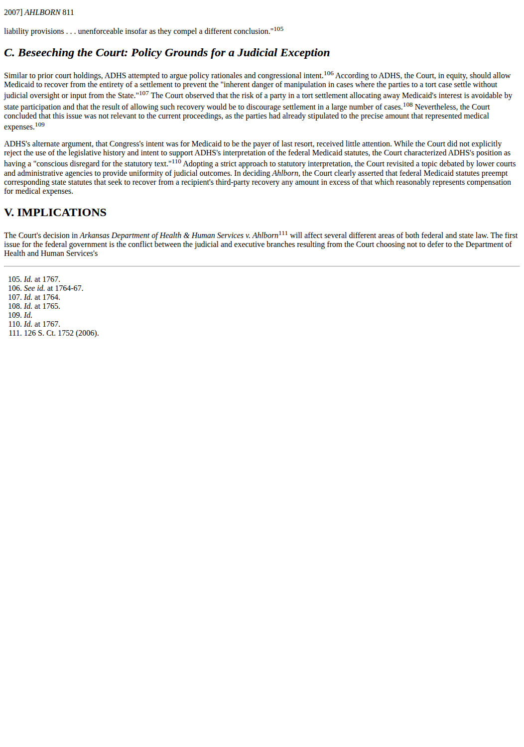2007] AHLBORN 811
liability provisions . . . unenforceable insofar as they compel a different conclusion."105
C. Beseeching the Court: Policy Grounds for a Judicial Exception
Similar to prior court holdings, ADHS attempted to argue policy rationales and congressional intent.106 According to ADHS, the Court, in equity, should allow Medicaid to recover from the entirety of a settlement to prevent the "inherent danger of manipulation in cases where the parties to a tort case settle without judicial oversight or input from the State."107 The Court observed that the risk of a party in a tort settlement allocating away Medicaid's interest is avoidable by state participation and that the result of allowing such recovery would be to discourage settlement in a large number of cases.108 Nevertheless, the Court concluded that this issue was not relevant to the current proceedings, as the parties had already stipulated to the precise amount that represented medical expenses.109
ADHS's alternate argument, that Congress's intent was for Medicaid to be the payer of last resort, received little attention. While the Court did not explicitly reject the use of the legislative history and intent to support ADHS's interpretation of the federal Medicaid statutes, the Court characterized ADHS's position as having a "conscious disregard for the statutory text."110 Adopting a strict approach to statutory interpretation, the Court revisited a topic debated by lower courts and administrative agencies to provide uniformity of judicial outcomes. In deciding Ahlborn, the Court clearly asserted that federal Medicaid statutes preempt corresponding state statutes that seek to recover from a recipient's third-party recovery any amount in excess of that which reasonably represents compensation for medical expenses.
V. IMPLICATIONS
The Court's decision in Arkansas Department of Health & Human Services v. Ahlborn111 will affect several different areas of both federal and state law. The first issue for the federal government is the conflict between the judicial and executive branches resulting from the Court choosing not to defer to the Department of Health and Human Services's
Id. at 1767.
See id. at 1764-67.
Id. at 1764.
Id. at 1765.
Id.
Id. at 1767.
126 S. Ct. 1752 (2006).